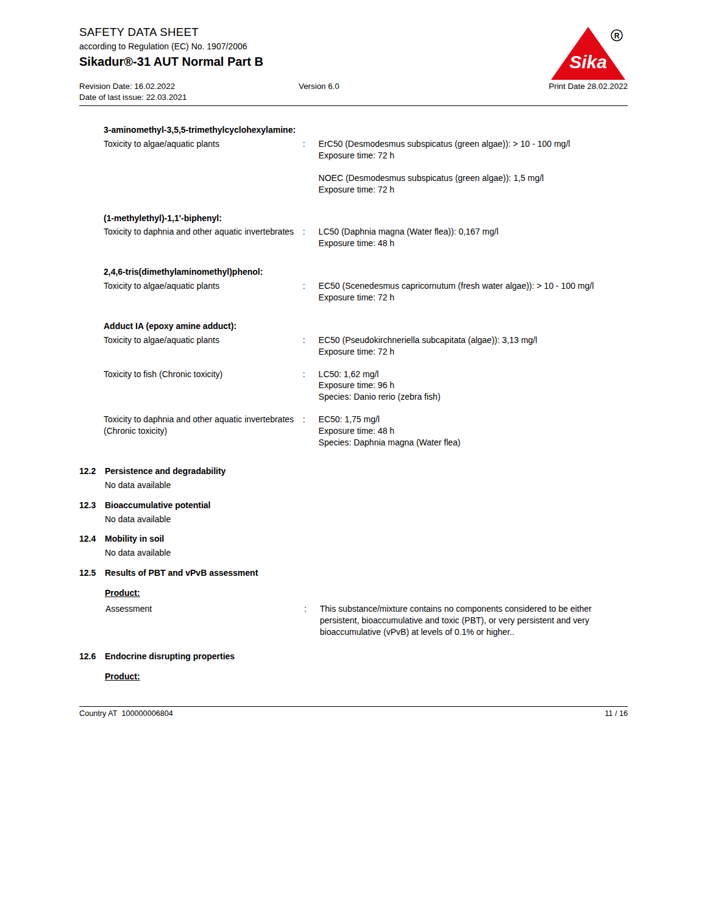Sika R
SAFETY DATA SHEET
according to Regulation (EC) No. 1907/2006
Sikadur®-31 AUT Normal Part B
| Revision Date: 16.02.2022 | Version 6.0 | Print Date 28.02.2022 |
| Date of last issue: 22.03.2021 | | |
3-aminomethyl-3,5,5-trimethylcyclohexylamine:
| Toxicity to algae/aquatic plants | : | ErC50 (Desmodesmus subspicatus (green algae)): > 10 - 100 mg/l Exposure time: 72 h |
| | | NOEC (Desmodesmus subspicatus (green algae)): 1,5 mg/l Exposure time: 72 h |
(1-methylethyl)-1,1'-biphenyl:
| Toxicity to daphnia and other aquatic invertebrates | : | LC50 (Daphnia magna (Water flea)): 0,167 mg/l Exposure time: 48 h |
2,4,6-tris(dimethylaminomethyl)phenol:
| Toxicity to algae/aquatic plants | : | EC50 (Scenedesmus capricornutum (fresh water algae)): > 10 - 100 mg/l Exposure time: 72 h |
Adduct IA (epoxy amine adduct):
| Toxicity to algae/aquatic plants | : | EC50 (Pseudokirchneriella subcapitata (algae)): 3,13 mg/l Exposure time: 72 h |
| Toxicity to fish (Chronic toxicity) | : | LC50: 1,62 mg/l Exposure time: 96 h Species: Danio rerio (zebra fish) |
| Toxicity to daphnia and other aquatic invertebrates (Chronic toxicity) | : | EC50: 1,75 mg/l Exposure time: 48 h Species: Daphnia magna (Water flea) |
12.2 Persistence and degradability
No data available
12.3 Bioaccumulative potential
No data available
12.4 Mobility in soil
No data available
12.5 Results of PBT and vPvB assessment
Product:
| Assessment | : | This substance/mixture contains no components considered to be either persistent, bioaccumulative and toxic (PBT), or very persistent and very bioaccumulative (vPvB) at levels of 0.1% or higher.. |
12.6 Endocrine disrupting properties
Product:
Country AT 100000006804 11 / 16